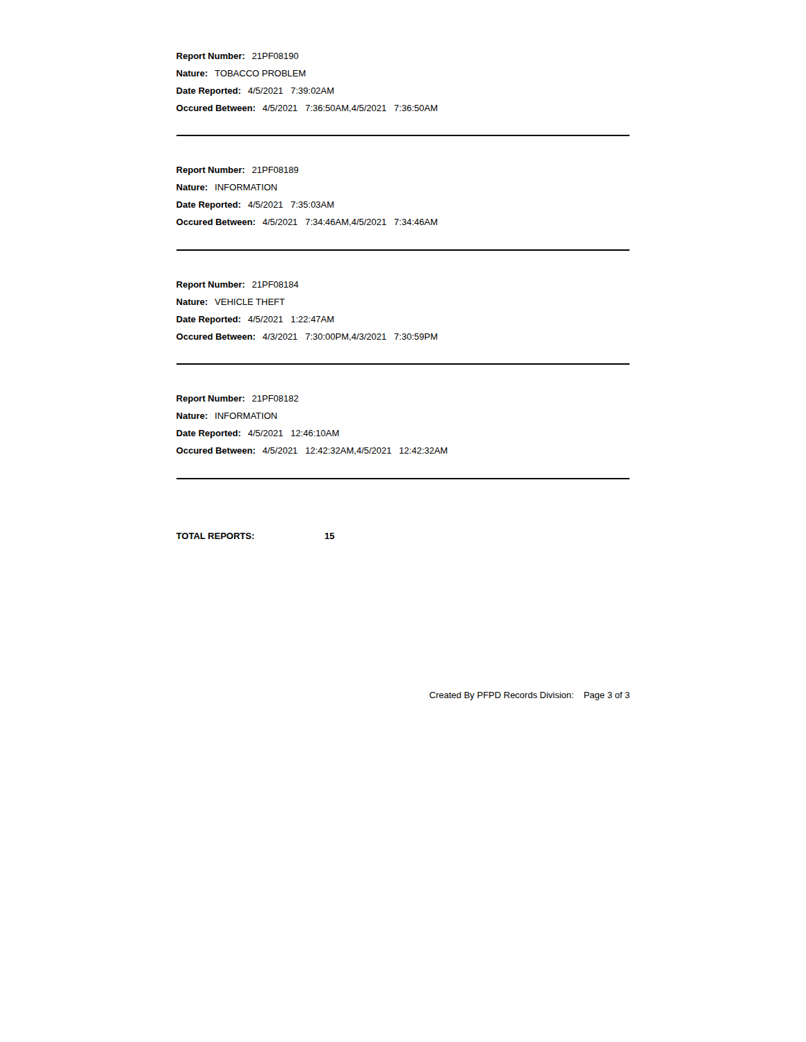Report Number: 21PF08190
Nature: TOBACCO PROBLEM
Date Reported: 4/5/2021 7:39:02AM
Occured Between: 4/5/2021 7:36:50AM,4/5/2021 7:36:50AM
Report Number: 21PF08189
Nature: INFORMATION
Date Reported: 4/5/2021 7:35:03AM
Occured Between: 4/5/2021 7:34:46AM,4/5/2021 7:34:46AM
Report Number: 21PF08184
Nature: VEHICLE THEFT
Date Reported: 4/5/2021 1:22:47AM
Occured Between: 4/3/2021 7:30:00PM,4/3/2021 7:30:59PM
Report Number: 21PF08182
Nature: INFORMATION
Date Reported: 4/5/2021 12:46:10AM
Occured Between: 4/5/2021 12:42:32AM,4/5/2021 12:42:32AM
TOTAL REPORTS:15
Created By PFPD Records Division:Page 3 of 3